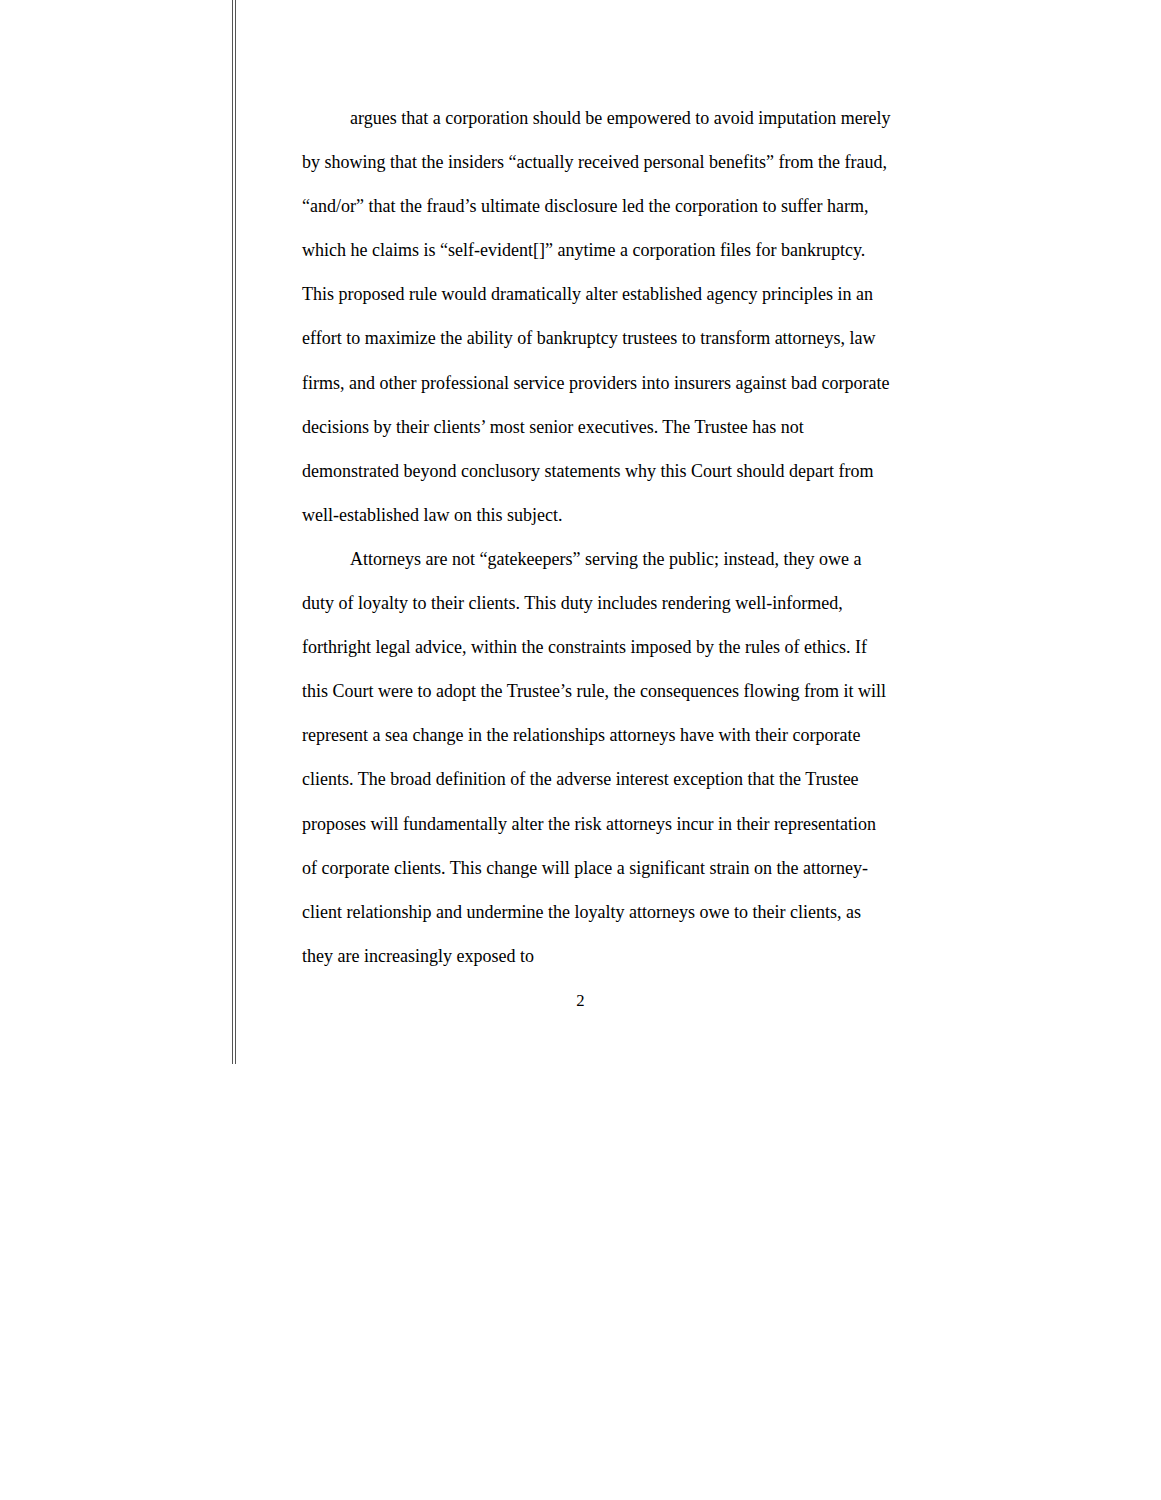argues that a corporation should be empowered to avoid imputation merely by showing that the insiders “actually received personal benefits” from the fraud, “and/or” that the fraud’s ultimate disclosure led the corporation to suffer harm, which he claims is “self-evident[]” anytime a corporation files for bankruptcy. This proposed rule would dramatically alter established agency principles in an effort to maximize the ability of bankruptcy trustees to transform attorneys, law firms, and other professional service providers into insurers against bad corporate decisions by their clients’ most senior executives. The Trustee has not demonstrated beyond conclusory statements why this Court should depart from well-established law on this subject.
Attorneys are not “gatekeepers” serving the public; instead, they owe a duty of loyalty to their clients. This duty includes rendering well-informed, forthright legal advice, within the constraints imposed by the rules of ethics. If this Court were to adopt the Trustee’s rule, the consequences flowing from it will represent a sea change in the relationships attorneys have with their corporate clients. The broad definition of the adverse interest exception that the Trustee proposes will fundamentally alter the risk attorneys incur in their representation of corporate clients. This change will place a significant strain on the attorney-client relationship and undermine the loyalty attorneys owe to their clients, as they are increasingly exposed to
2